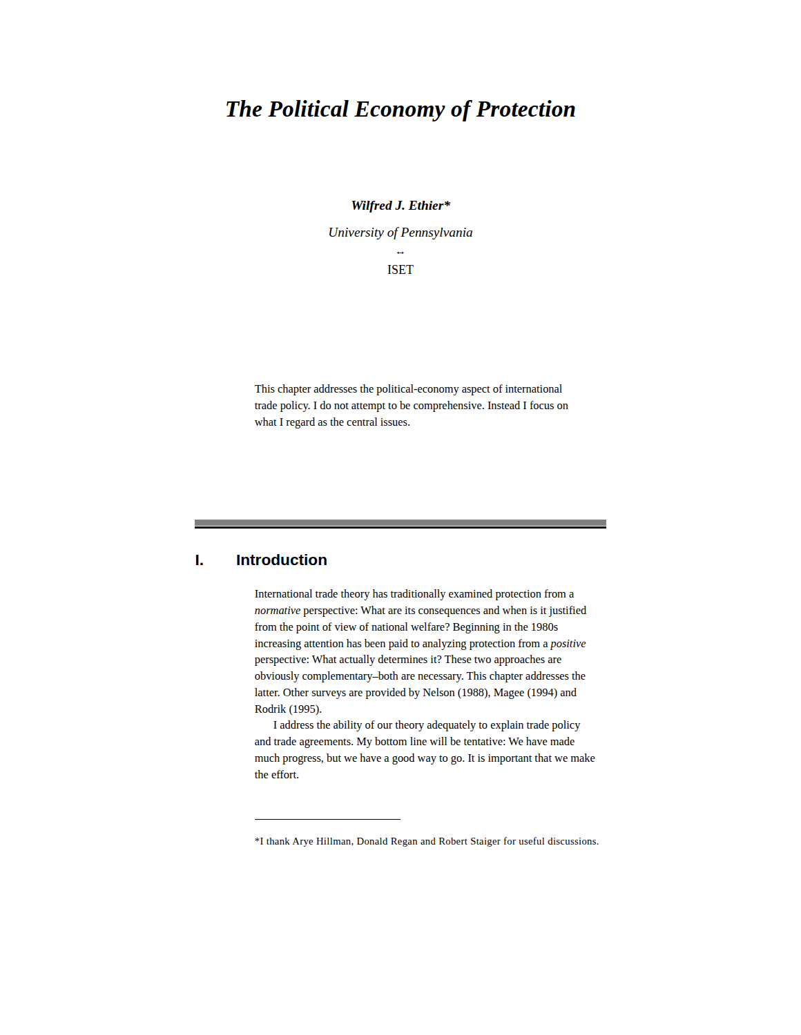The Political Economy of Protection
Wilfred J. Ethier*
University of Pennsylvania
↔
ISET
This chapter addresses the political-economy aspect of international trade policy. I do not attempt to be comprehensive. Instead I focus on what I regard as the central issues.
I. Introduction
International trade theory has traditionally examined protection from a normative perspective: What are its consequences and when is it justified from the point of view of national welfare? Beginning in the 1980s increasing attention has been paid to analyzing protection from a positive perspective: What actually determines it? These two approaches are obviously complementary–both are necessary. This chapter addresses the latter. Other surveys are provided by Nelson (1988), Magee (1994) and Rodrik (1995).
I address the ability of our theory adequately to explain trade policy and trade agreements. My bottom line will be tentative: We have made much progress, but we have a good way to go. It is important that we make the effort.
*I thank Arye Hillman, Donald Regan and Robert Staiger for useful discussions.